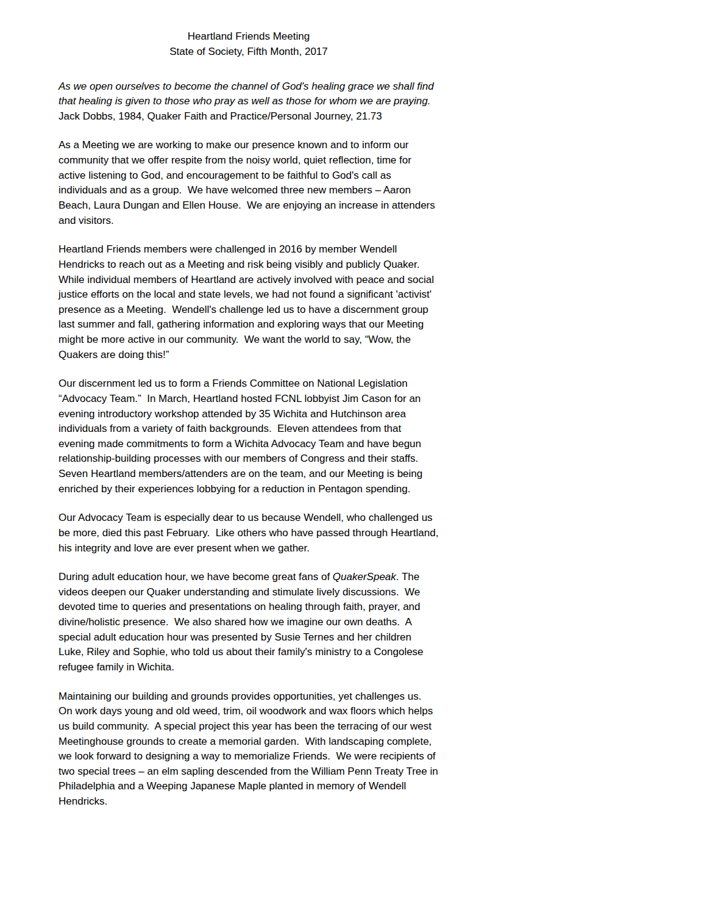Heartland Friends Meeting
State of Society, Fifth Month, 2017
As we open ourselves to become the channel of God's healing grace we shall find that healing is given to those who pray as well as those for whom we are praying. Jack Dobbs, 1984, Quaker Faith and Practice/Personal Journey, 21.73
As a Meeting we are working to make our presence known and to inform our community that we offer respite from the noisy world, quiet reflection, time for active listening to God, and encouragement to be faithful to God's call as individuals and as a group. We have welcomed three new members – Aaron Beach, Laura Dungan and Ellen House. We are enjoying an increase in attenders and visitors.
Heartland Friends members were challenged in 2016 by member Wendell Hendricks to reach out as a Meeting and risk being visibly and publicly Quaker. While individual members of Heartland are actively involved with peace and social justice efforts on the local and state levels, we had not found a significant 'activist' presence as a Meeting. Wendell's challenge led us to have a discernment group last summer and fall, gathering information and exploring ways that our Meeting might be more active in our community. We want the world to say, “Wow, the Quakers are doing this!”
Our discernment led us to form a Friends Committee on National Legislation “Advocacy Team.” In March, Heartland hosted FCNL lobbyist Jim Cason for an evening introductory workshop attended by 35 Wichita and Hutchinson area individuals from a variety of faith backgrounds. Eleven attendees from that evening made commitments to form a Wichita Advocacy Team and have begun relationship-building processes with our members of Congress and their staffs. Seven Heartland members/attenders are on the team, and our Meeting is being enriched by their experiences lobbying for a reduction in Pentagon spending.
Our Advocacy Team is especially dear to us because Wendell, who challenged us be more, died this past February. Like others who have passed through Heartland, his integrity and love are ever present when we gather.
During adult education hour, we have become great fans of QuakerSpeak. The videos deepen our Quaker understanding and stimulate lively discussions. We devoted time to queries and presentations on healing through faith, prayer, and divine/holistic presence. We also shared how we imagine our own deaths. A special adult education hour was presented by Susie Ternes and her children Luke, Riley and Sophie, who told us about their family's ministry to a Congolese refugee family in Wichita.
Maintaining our building and grounds provides opportunities, yet challenges us. On work days young and old weed, trim, oil woodwork and wax floors which helps us build community. A special project this year has been the terracing of our west Meetinghouse grounds to create a memorial garden. With landscaping complete, we look forward to designing a way to memorialize Friends. We were recipients of two special trees – an elm sapling descended from the William Penn Treaty Tree in Philadelphia and a Weeping Japanese Maple planted in memory of Wendell Hendricks.